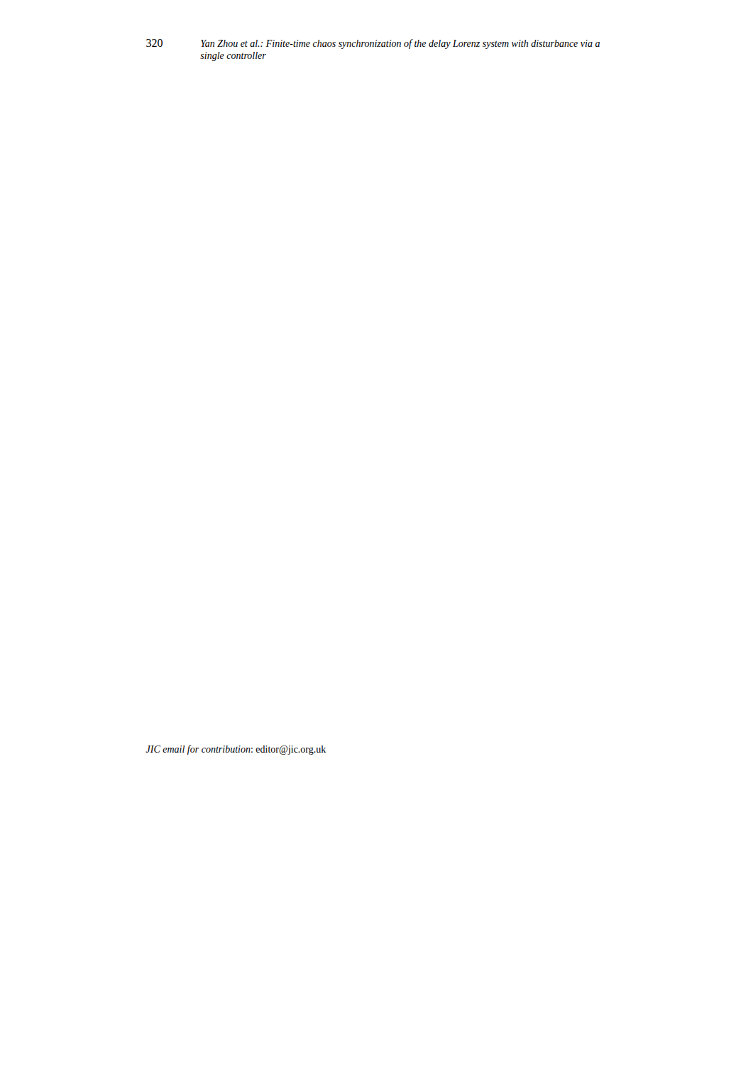320 Yan Zhou et al.: Finite-time chaos synchronization of the delay Lorenz system with disturbance via a single controller
JIC email for contribution: editor@jic.org.uk